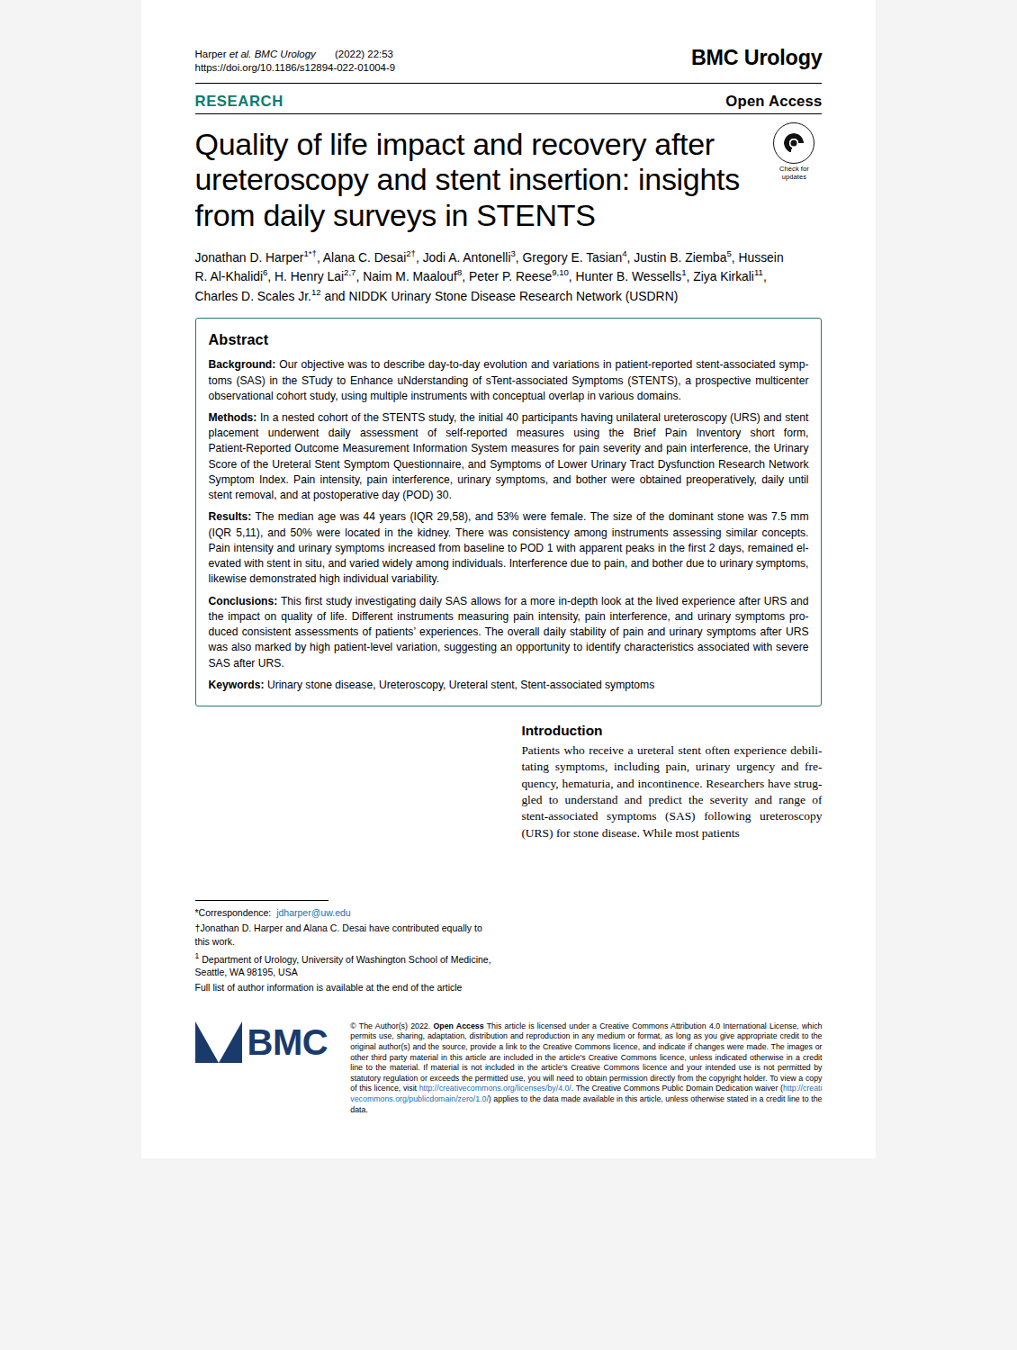Harper et al. BMC Urology (2022) 22:53 https://doi.org/10.1186/s12894-022-01004-9
BMC Urology
Research
Open Access
Check for
updates
Quality of life impact and recovery after ureteroscopy and stent insertion: insights from daily surveys in STENTS
Jonathan D. Harper1*†, Alana C. Desai2†, Jodi A. Antonelli3, Gregory E. Tasian4, Justin B. Ziemba5, Hussein R. Al‑Khalidi6, H. Henry Lai2,7, Naim M. Maalouf8, Peter P. Reese9,10, Hunter B. Wessells1, Ziya Kirkali11, Charles D. Scales Jr.12 and NIDDK Urinary Stone Disease Research Network (USDRN)
Abstract
Background: Our objective was to describe day‑to‑day evolution and variations in patient‑reported stent‑associated symptoms (SAS) in the STudy to Enhance uNderstanding of sTent‑associated Symptoms (STENTS), a prospective multicenter observational cohort study, using multiple instruments with conceptual overlap in various domains.
Methods: In a nested cohort of the STENTS study, the initial 40 participants having unilateral ureteroscopy (URS) and stent placement underwent daily assessment of self‑reported measures using the Brief Pain Inventory short form, Patient‑Reported Outcome Measurement Information System measures for pain severity and pain interference, the Urinary Score of the Ureteral Stent Symptom Questionnaire, and Symptoms of Lower Urinary Tract Dysfunction Research Network Symptom Index. Pain intensity, pain interference, urinary symptoms, and bother were obtained preoperatively, daily until stent removal, and at postoperative day (POD) 30.
Results: The median age was 44 years (IQR 29,58), and 53% were female. The size of the dominant stone was 7.5 mm (IQR 5,11), and 50% were located in the kidney. There was consistency among instruments assessing similar concepts. Pain intensity and urinary symptoms increased from baseline to POD 1 with apparent peaks in the first 2 days, remained elevated with stent in situ, and varied widely among individuals. Interference due to pain, and bother due to urinary symptoms, likewise demonstrated high individual variability.
Conclusions: This first study investigating daily SAS allows for a more in‑depth look at the lived experience after URS and the impact on quality of life. Different instruments measuring pain intensity, pain interference, and urinary symptoms produced consistent assessments of patients’ experiences. The overall daily stability of pain and urinary symptoms after URS was also marked by high patient‑level variation, suggesting an opportunity to identify characteristics associated with severe SAS after URS.
Keywords: Urinary stone disease, Ureteroscopy, Ureteral stent, Stent‑associated symptoms
*Correspondence: jdharper@uw.edu
†Jonathan D. Harper and Alana C. Desai have contributed equally to this work.
1 Department of Urology, University of Washington School of Medicine, Seattle, WA 98195, USA
Full list of author information is available at the end of the article
Introduction
Patients who receive a ureteral stent often experience debilitating symptoms, including pain, urinary urgency and frequency, hematuria, and incontinence. Researchers have struggled to understand and predict the severity and range of stent‑associated symptoms (SAS) following ureteroscopy (URS) for stone disease. While most patients
BMC
© The Author(s) 2022. Open Access This article is licensed under a Creative Commons Attribution 4.0 International License, which permits use, sharing, adaptation, distribution and reproduction in any medium or format, as long as you give appropriate credit to the original author(s) and the source, provide a link to the Creative Commons licence, and indicate if changes were made. The images or other third party material in this article are included in the article's Creative Commons licence, unless indicated otherwise in a credit line to the material. If material is not included in the article's Creative Commons licence and your intended use is not permitted by statutory regulation or exceeds the permitted use, you will need to obtain permission directly from the copyright holder. To view a copy of this licence, visit http://creativecommons.org/licenses/by/4.0/. The Creative Commons Public Domain Dedication waiver (http://creativecommons.org/publicdomain/zero/1.0/) applies to the data made available in this article, unless otherwise stated in a credit line to the data.